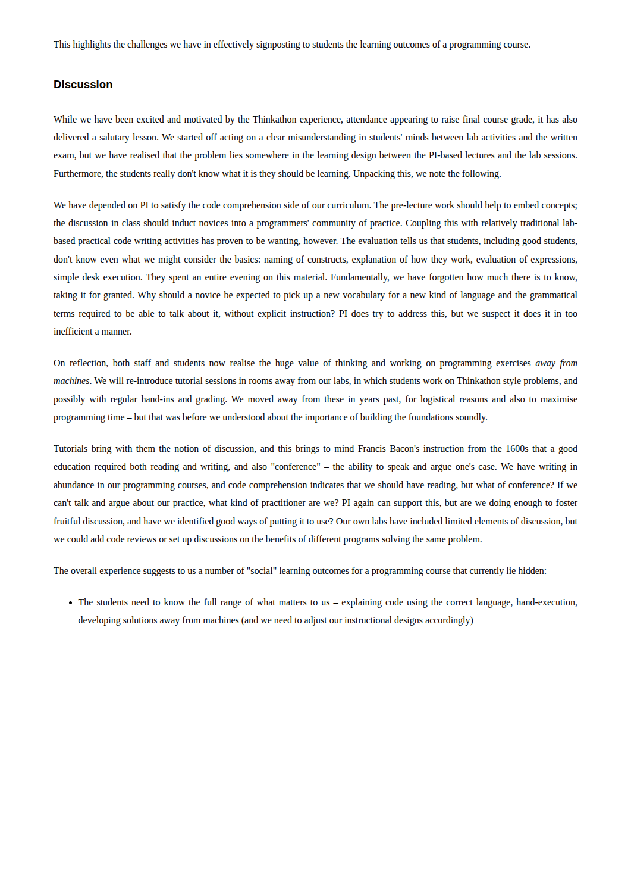This highlights the challenges we have in effectively signposting to students the learning outcomes of a programming course.
Discussion
While we have been excited and motivated by the Thinkathon experience, attendance appearing to raise final course grade, it has also delivered a salutary lesson. We started off acting on a clear misunderstanding in students' minds between lab activities and the written exam, but we have realised that the problem lies somewhere in the learning design between the PI-based lectures and the lab sessions. Furthermore, the students really don't know what it is they should be learning. Unpacking this, we note the following.
We have depended on PI to satisfy the code comprehension side of our curriculum. The pre-lecture work should help to embed concepts; the discussion in class should induct novices into a programmers' community of practice. Coupling this with relatively traditional lab-based practical code writing activities has proven to be wanting, however. The evaluation tells us that students, including good students, don't know even what we might consider the basics: naming of constructs, explanation of how they work, evaluation of expressions, simple desk execution. They spent an entire evening on this material. Fundamentally, we have forgotten how much there is to know, taking it for granted. Why should a novice be expected to pick up a new vocabulary for a new kind of language and the grammatical terms required to be able to talk about it, without explicit instruction? PI does try to address this, but we suspect it does it in too inefficient a manner.
On reflection, both staff and students now realise the huge value of thinking and working on programming exercises away from machines. We will re-introduce tutorial sessions in rooms away from our labs, in which students work on Thinkathon style problems, and possibly with regular hand-ins and grading. We moved away from these in years past, for logistical reasons and also to maximise programming time – but that was before we understood about the importance of building the foundations soundly.
Tutorials bring with them the notion of discussion, and this brings to mind Francis Bacon's instruction from the 1600s that a good education required both reading and writing, and also "conference" – the ability to speak and argue one's case. We have writing in abundance in our programming courses, and code comprehension indicates that we should have reading, but what of conference? If we can't talk and argue about our practice, what kind of practitioner are we? PI again can support this, but are we doing enough to foster fruitful discussion, and have we identified good ways of putting it to use? Our own labs have included limited elements of discussion, but we could add code reviews or set up discussions on the benefits of different programs solving the same problem.
The overall experience suggests to us a number of "social" learning outcomes for a programming course that currently lie hidden:
The students need to know the full range of what matters to us – explaining code using the correct language, hand-execution, developing solutions away from machines (and we need to adjust our instructional designs accordingly)